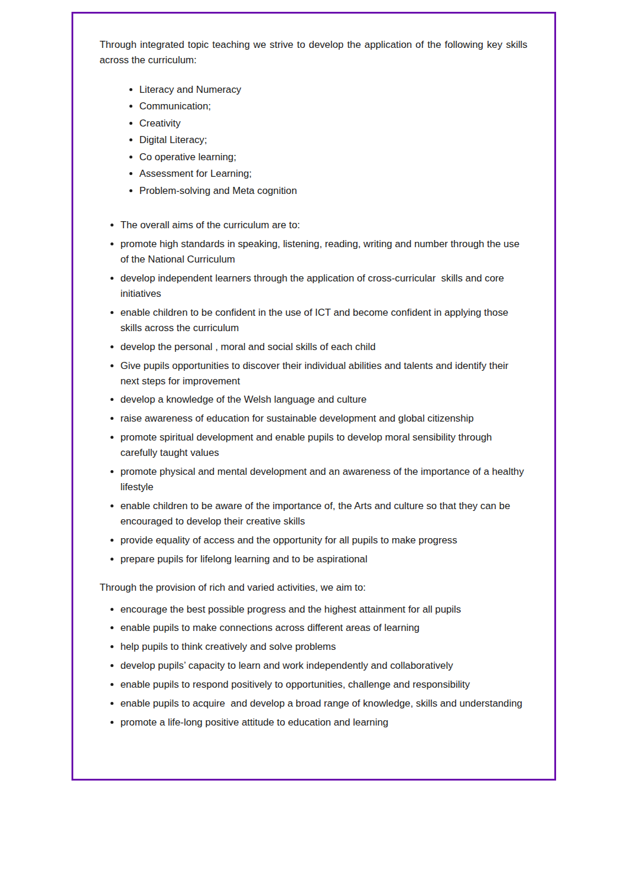Through integrated topic teaching we strive to develop the application of the following key skills across the curriculum:
Literacy and Numeracy
Communication;
Creativity
Digital Literacy;
Co operative learning;
Assessment for Learning;
Problem-solving and Meta cognition
The overall aims of the curriculum are to:
promote high standards in speaking, listening, reading, writing and number through the use of the National Curriculum
develop independent learners through the application of cross-curricular skills and core initiatives
enable children to be confident in the use of ICT and become confident in applying those skills across the curriculum
develop the personal , moral and social skills of each child
Give pupils opportunities to discover their individual abilities and talents and identify their next steps for improvement
develop a knowledge of the Welsh language and culture
raise awareness of education for sustainable development and global citizenship
promote spiritual development and enable pupils to develop moral sensibility through carefully taught values
promote physical and mental development and an awareness of the importance of a healthy lifestyle
enable children to be aware of the importance of, the Arts and culture so that they can be encouraged to develop their creative skills
provide equality of access and the opportunity for all pupils to make progress
prepare pupils for lifelong learning and to be aspirational
Through the provision of rich and varied activities, we aim to:
encourage the best possible progress and the highest attainment for all pupils
enable pupils to make connections across different areas of learning
help pupils to think creatively and solve problems
develop pupils’ capacity to learn and work independently and collaboratively
enable pupils to respond positively to opportunities, challenge and responsibility
enable pupils to acquire and develop a broad range of knowledge, skills and understanding
promote a life-long positive attitude to education and learning